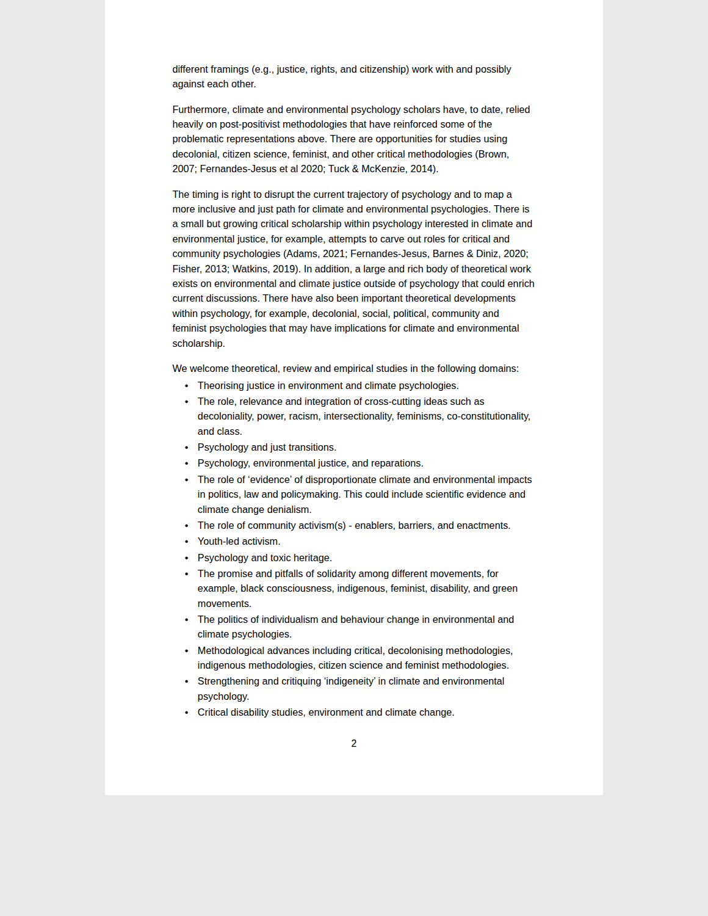different framings (e.g., justice, rights, and citizenship) work with and possibly against each other.
Furthermore, climate and environmental psychology scholars have, to date, relied heavily on post-positivist methodologies that have reinforced some of the problematic representations above. There are opportunities for studies using decolonial, citizen science, feminist, and other critical methodologies (Brown, 2007; Fernandes-Jesus et al 2020; Tuck & McKenzie, 2014).
The timing is right to disrupt the current trajectory of psychology and to map a more inclusive and just path for climate and environmental psychologies. There is a small but growing critical scholarship within psychology interested in climate and environmental justice, for example, attempts to carve out roles for critical and community psychologies (Adams, 2021; Fernandes-Jesus, Barnes & Diniz, 2020; Fisher, 2013; Watkins, 2019). In addition, a large and rich body of theoretical work exists on environmental and climate justice outside of psychology that could enrich current discussions. There have also been important theoretical developments within psychology, for example, decolonial, social, political, community and feminist psychologies that may have implications for climate and environmental scholarship.
We welcome theoretical, review and empirical studies in the following domains:
Theorising justice in environment and climate psychologies.
The role, relevance and integration of cross-cutting ideas such as decoloniality, power, racism, intersectionality, feminisms, co-constitutionality, and class.
Psychology and just transitions.
Psychology, environmental justice, and reparations.
The role of ‘evidence’ of disproportionate climate and environmental impacts in politics, law and policymaking. This could include scientific evidence and climate change denialism.
The role of community activism(s) - enablers, barriers, and enactments.
Youth-led activism.
Psychology and toxic heritage.
The promise and pitfalls of solidarity among different movements, for example, black consciousness, indigenous, feminist, disability, and green movements.
The politics of individualism and behaviour change in environmental and climate psychologies.
Methodological advances including critical, decolonising methodologies, indigenous methodologies, citizen science and feminist methodologies.
Strengthening and critiquing ‘indigeneity’ in climate and environmental psychology.
Critical disability studies, environment and climate change.
2